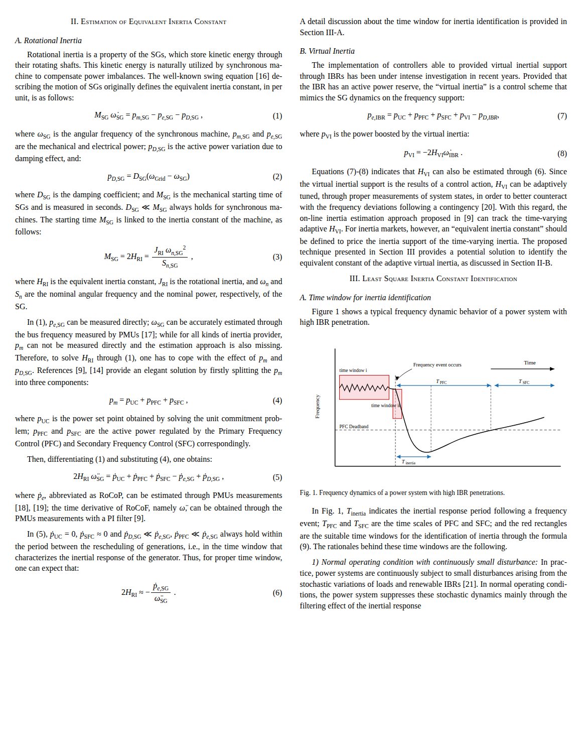II. Estimation of Equivalent Inertia Constant
A. Rotational Inertia
Rotational inertia is a property of the SGs, which store kinetic energy through their rotating shafts. This kinetic energy is naturally utilized by synchronous machine to compensate power imbalances. The well-known swing equation [16] describing the motion of SGs originally defines the equivalent inertia constant, in per unit, is as follows:
MSG ω̇SG = pm,SG − pe,SG − pD,SG , (1)
where ωSG is the angular frequency of the synchronous machine, pm,SG and pe,SG are the mechanical and electrical power; pD,SG is the active power variation due to damping effect, and:
pD,SG = DSG(ωGrid − ωSG) (2)
where DSG is the damping coefficient; and MSG is the mechanical starting time of SGs and is measured in seconds. DSG ≪ MSG always holds for synchronous machines. The starting time MSG is linked to the inertia constant of the machine, as follows:
MSG = 2HRI = JRI ωn,SG2 Sn,SG , (3)
where HRI is the equivalent inertia constant, JRI is the rotational inertia, and ωn and Sn are the nominal angular frequency and the nominal power, respectively, of the SG.
In (1), pe,SG can be measured directly; ωSG can be accurately estimated through the bus frequency measured by PMUs [17]; while for all kinds of inertia provider, pm can not be measured directly and the estimation approach is also missing. Therefore, to solve HRI through (1), one has to cope with the effect of pm and pD,SG. References [9], [14] provide an elegant solution by firstly splitting the pm into three components:
pm = pUC + pPFC + pSFC , (4)
where pUC is the power set point obtained by solving the unit commitment problem; pPFC and pSFC are the active power regulated by the Primary Frequency Control (PFC) and Secondary Frequency Control (SFC) correspondingly.
Then, differentiating (1) and substituting (4), one obtains:
2HRI ω̈SG = ṗUC + ṗPFC + ṗSFC − ṗe,SG + ṗD,SG , (5)
where ṗe, abbreviated as RoCoP, can be estimated through PMUs measurements [18], [19]; the time derivative of RoCoF, namely ω̈, can be obtained through the PMUs measurements with a PI filter [9].
In (5), ṗUC = 0, ṗSFC ≈ 0 and ṗD,SG ≪ ṗe,SG, ṗPFC ≪ ṗe,SG always hold within the period between the rescheduling of generations, i.e., in the time window that characterizes the inertial response of the generator. Thus, for proper time window, one can expect that:
2HRI ≈ −ṗe,SG ω̈SG . (6)
A detail discussion about the time window for inertia identification is provided in Section III-A.
B. Virtual Inertia
The implementation of controllers able to provided virtual inertial support through IBRs has been under intense investigation in recent years. Provided that the IBR has an active power reserve, the “virtual inertia” is a control scheme that mimics the SG dynamics on the frequency support:
pe,IBR = pUC + pPFC + pSFC + pVI − pD,IBR, (7)
where pVI is the power boosted by the virtual inertia:
pVI = −2HVIω̇IBR . (8)
Equations (7)-(8) indicates that HVI can also be estimated through (6). Since the virtual inertial support is the results of a control action, HVI can be adaptively tuned, through proper measurements of system states, in order to better counteract with the frequency deviations following a contingency [20]. With this regard, the on-line inertia estimation approach proposed in [9] can track the time-varying adaptive HVI. For inertia markets, however, an “equivalent inertia constant” should be defined to price the inertia support of the time-varying inertia. The proposed technique presented in Section III provides a potential solution to identify the equivalent constant of the adaptive virtual inertia, as discussed in Section II-B.
III. Least Square Inertia Constant Identification
A. Time window for inertia identification
Figure 1 shows a typical frequency dynamic behavior of a power system with high IBR penetration.
Frequency Time time window i Frequency event occurs time window ii PFC Deadband T PFC T SFC T inertia
Fig. 1. Frequency dynamics of a power system with high IBR penetrations.
In Fig. 1, Tinertia indicates the inertial response period following a frequency event; TPFC and TSFC are the time scales of PFC and SFC; and the red rectangles are the suitable time windows for the identification of inertia through the formula (9). The rationales behind these time windows are the following.
1) Normal operating condition with continuously small disturbance: In practice, power systems are continuously subject to small disturbances arising from the stochastic variations of loads and renewable IBRs [21]. In normal operating conditions, the power system suppresses these stochastic dynamics mainly through the filtering effect of the inertial response